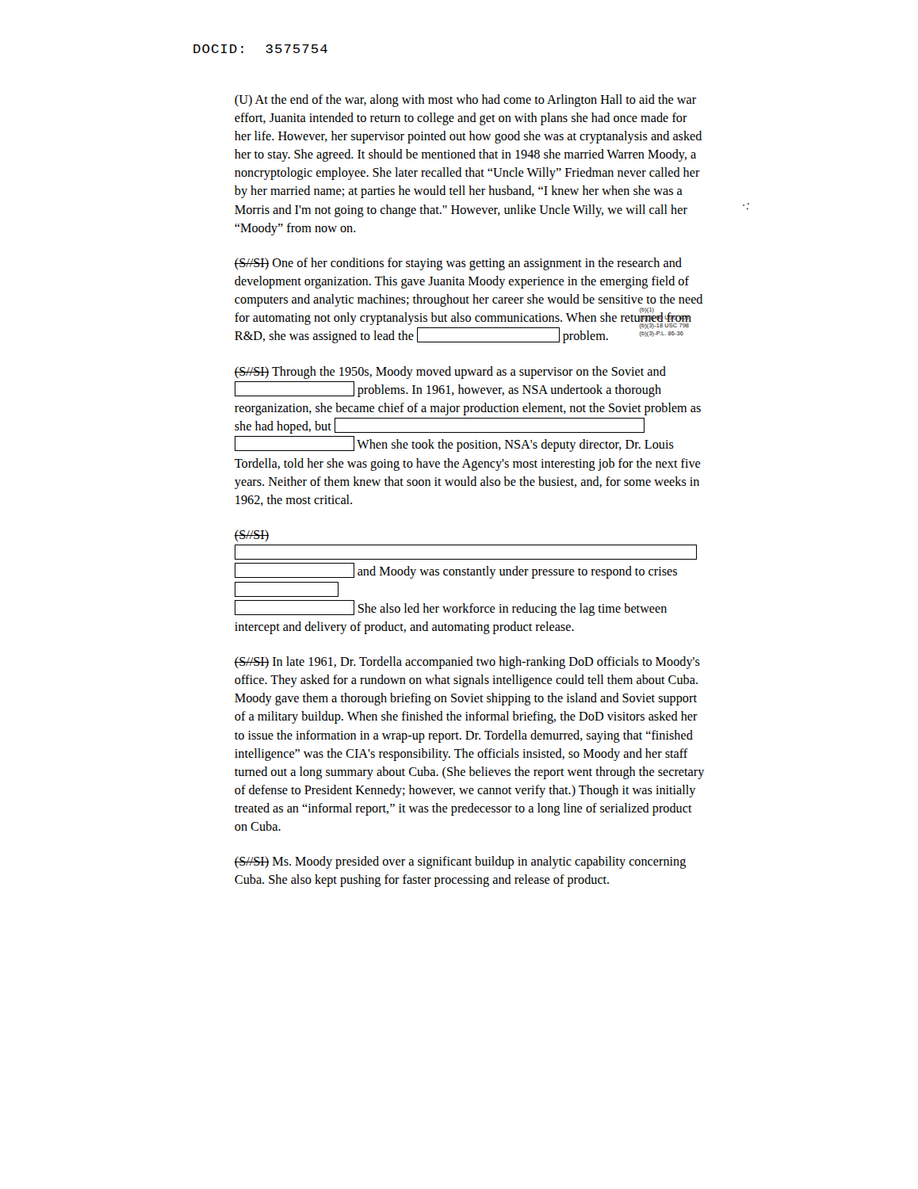DOCID: 3575754
∵
(U) At the end of the war, along with most who had come to Arlington Hall to aid the war effort, Juanita intended to return to college and get on with plans she had once made for her life. However, her supervisor pointed out how good she was at cryptanalysis and asked her to stay. She agreed. It should be mentioned that in 1948 she married Warren Moody, a noncryptologic employee. She later recalled that “Uncle Willy” Friedman never called her by her married name; at parties he would tell her husband, “I knew her when she was a Morris and I'm not going to change that." However, unlike Uncle Willy, we will call her “Moody” from now on.
(S//SI) One of her conditions for staying was getting an assignment in the research and development organization. This gave Juanita Moody experience in the emerging field of computers and analytic machines; throughout her career she would be sensitive to the need for automating not only cryptanalysis but also communications. When she returned from R&D, she was assigned to lead the problem.
(S//SI) Through the 1950s, Moody moved upward as a supervisor on the Soviet and problems. In 1961, however, as NSA undertook a thorough reorganization, she became chief of a major production element, not the Soviet problem as she had hoped, but
When she took the position, NSA's deputy director, Dr. Louis Tordella, told her she was going to have the Agency's most interesting job for the next five years. Neither of them knew that soon it would also be the busiest, and, for some weeks in 1962, the most critical.
(S//SI)
and Moody was constantly under pressure to respond to crises
She also led her workforce in reducing the lag time between intercept and delivery of product, and automating product release.
(S//SI) In late 1961, Dr. Tordella accompanied two high-ranking DoD officials to Moody's office. They asked for a rundown on what signals intelligence could tell them about Cuba. Moody gave them a thorough briefing on Soviet shipping to the island and Soviet support of a military buildup. When she finished the informal briefing, the DoD visitors asked her to issue the information in a wrap-up report. Dr. Tordella demurred, saying that “finished intelligence” was the CIA's responsibility. The officials insisted, so Moody and her staff turned out a long summary about Cuba. (She believes the report went through the secretary of defense to President Kennedy; however, we cannot verify that.) Though it was initially treated as an “informal report,” it was the predecessor to a long line of serialized product on Cuba.
(S//SI) Ms. Moody presided over a significant buildup in analytic capability concerning Cuba. She also kept pushing for faster processing and release of product.
(b)(1)
(b)(3)-50 USC 403
(b)(3)-18 USC 798
(b)(3)-P.L. 86-36